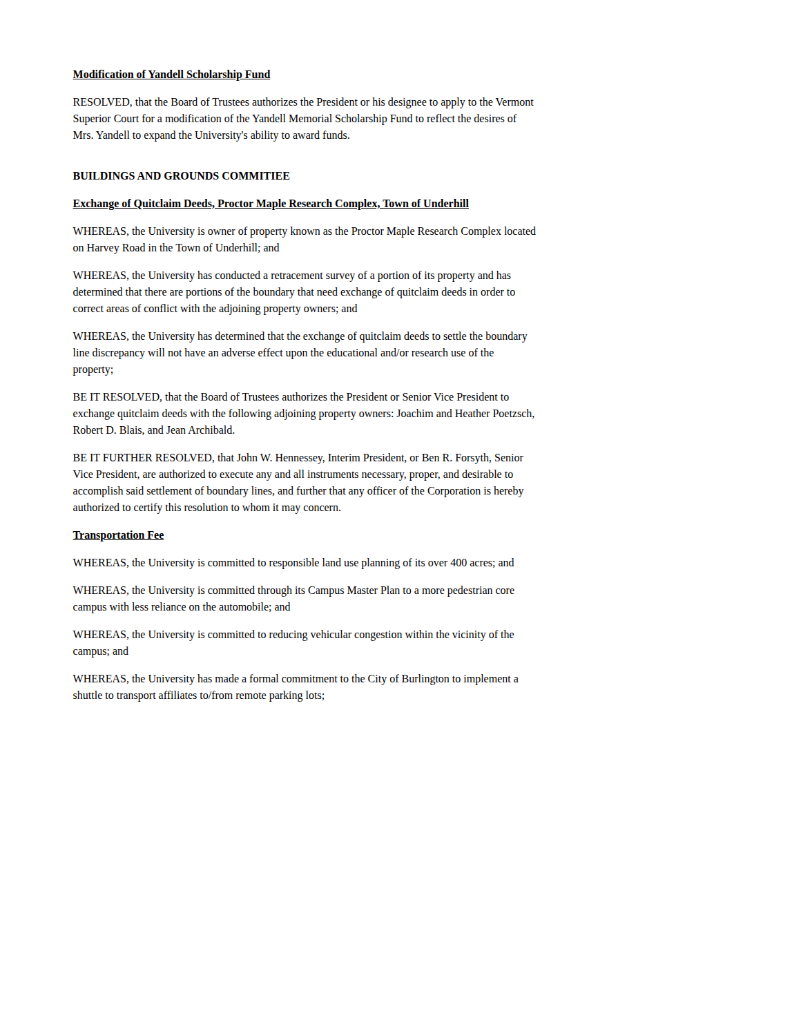Modification of Yandell Scholarship Fund
RESOLVED, that the Board of Trustees authorizes the President or his designee to apply to the Vermont Superior Court for a modification of the Yandell Memorial Scholarship Fund to reflect the desires of Mrs. Yandell to expand the University's ability to award funds.
Buildings and Grounds Commitiee
Exchange of Quitclaim Deeds, Proctor Maple Research Complex, Town of Underhill
WHEREAS, the University is owner of property known as the Proctor Maple Research Complex located on Harvey Road in the Town of Underhill; and
WHEREAS, the University has conducted a retracement survey of a portion of its property and has determined that there are portions of the boundary that need exchange of quitclaim deeds in order to correct areas of conflict with the adjoining property owners; and
WHEREAS, the University has determined that the exchange of quitclaim deeds to settle the boundary line discrepancy will not have an adverse effect upon the educational and/or research use of the property;
BE IT RESOLVED, that the Board of Trustees authorizes the President or Senior Vice President to exchange quitclaim deeds with the following adjoining property owners: Joachim and Heather Poetzsch, Robert D. Blais, and Jean Archibald.
BE IT FURTHER RESOLVED, that John W. Hennessey, Interim President, or Ben R. Forsyth, Senior Vice President, are authorized to execute any and all instruments necessary, proper, and desirable to accomplish said settlement of boundary lines, and further that any officer of the Corporation is hereby authorized to certify this resolution to whom it may concern.
Transportation Fee
WHEREAS, the University is committed to responsible land use planning of its over 400 acres; and
WHEREAS, the University is committed through its Campus Master Plan to a more pedestrian core campus with less reliance on the automobile; and
WHEREAS, the University is committed to reducing vehicular congestion within the vicinity of the campus; and
WHEREAS, the University has made a formal commitment to the City of Burlington to implement a shuttle to transport affiliates to/from remote parking lots;